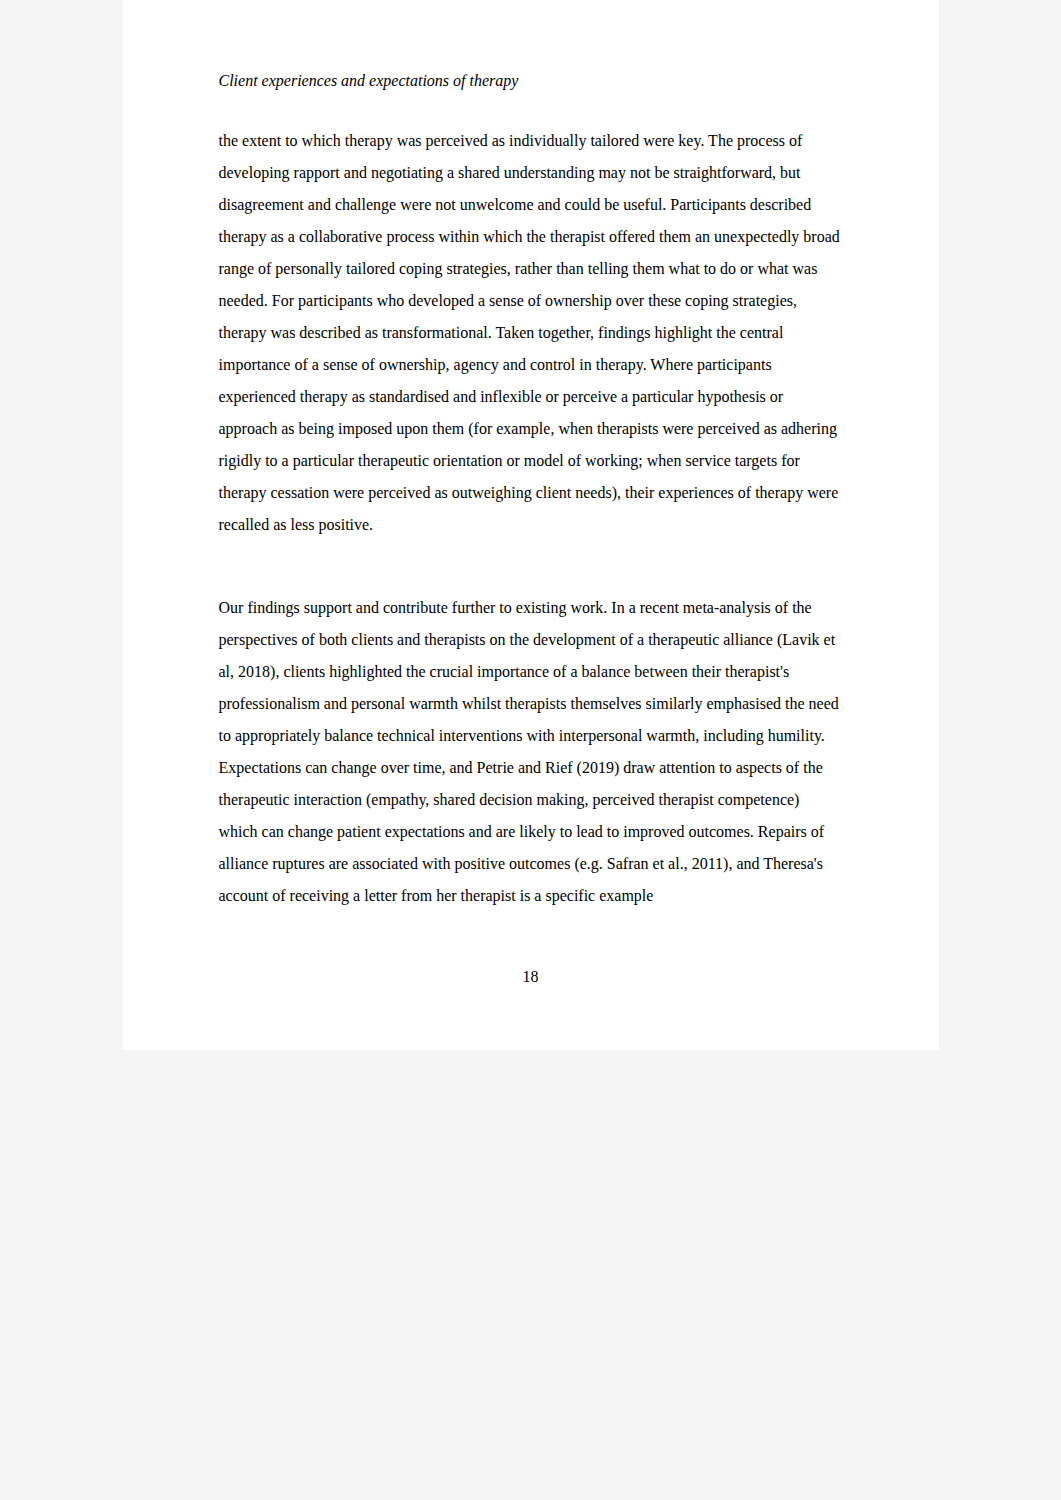Client experiences and expectations of therapy
the extent to which therapy was perceived as individually tailored were key. The process of developing rapport and negotiating a shared understanding may not be straightforward, but disagreement and challenge were not unwelcome and could be useful. Participants described therapy as a collaborative process within which the therapist offered them an unexpectedly broad range of personally tailored coping strategies, rather than telling them what to do or what was needed. For participants who developed a sense of ownership over these coping strategies, therapy was described as transformational. Taken together, findings highlight the central importance of a sense of ownership, agency and control in therapy. Where participants experienced therapy as standardised and inflexible or perceive a particular hypothesis or approach as being imposed upon them (for example, when therapists were perceived as adhering rigidly to a particular therapeutic orientation or model of working; when service targets for therapy cessation were perceived as outweighing client needs), their experiences of therapy were recalled as less positive.
Our findings support and contribute further to existing work. In a recent meta-analysis of the perspectives of both clients and therapists on the development of a therapeutic alliance (Lavik et al, 2018), clients highlighted the crucial importance of a balance between their therapist's professionalism and personal warmth whilst therapists themselves similarly emphasised the need to appropriately balance technical interventions with interpersonal warmth, including humility. Expectations can change over time, and Petrie and Rief (2019) draw attention to aspects of the therapeutic interaction (empathy, shared decision making, perceived therapist competence) which can change patient expectations and are likely to lead to improved outcomes. Repairs of alliance ruptures are associated with positive outcomes (e.g. Safran et al., 2011), and Theresa's account of receiving a letter from her therapist is a specific example
18